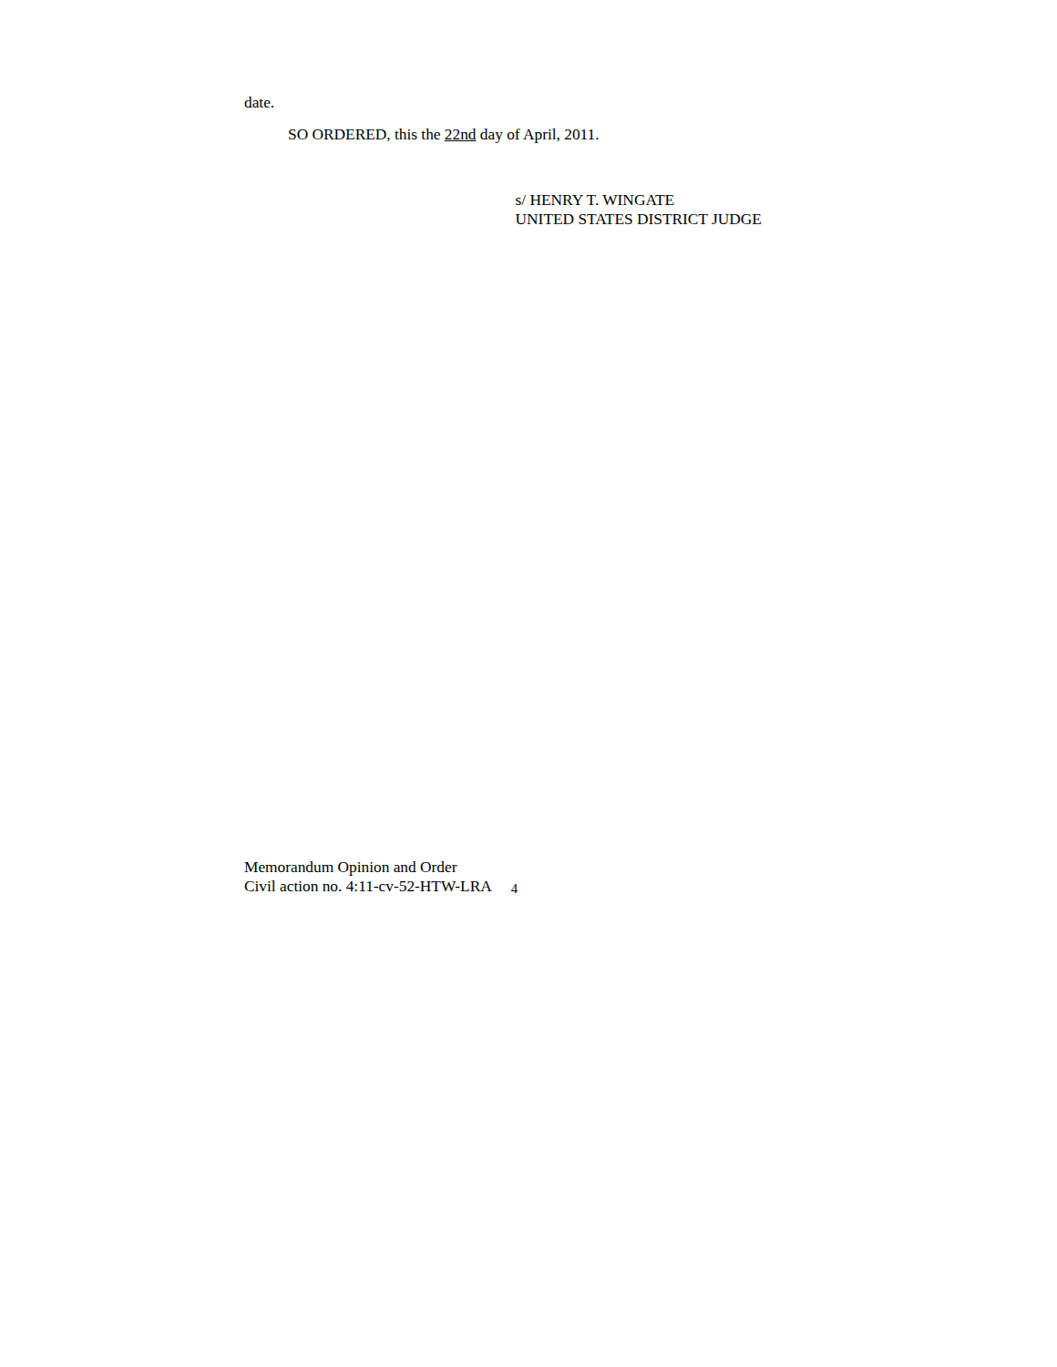date.
SO ORDERED, this the 22nd day of April, 2011.
s/ HENRY T. WINGATE
UNITED STATES DISTRICT JUDGE
Memorandum Opinion and Order
Civil action no. 4:11-cv-52-HTW-LRA
4